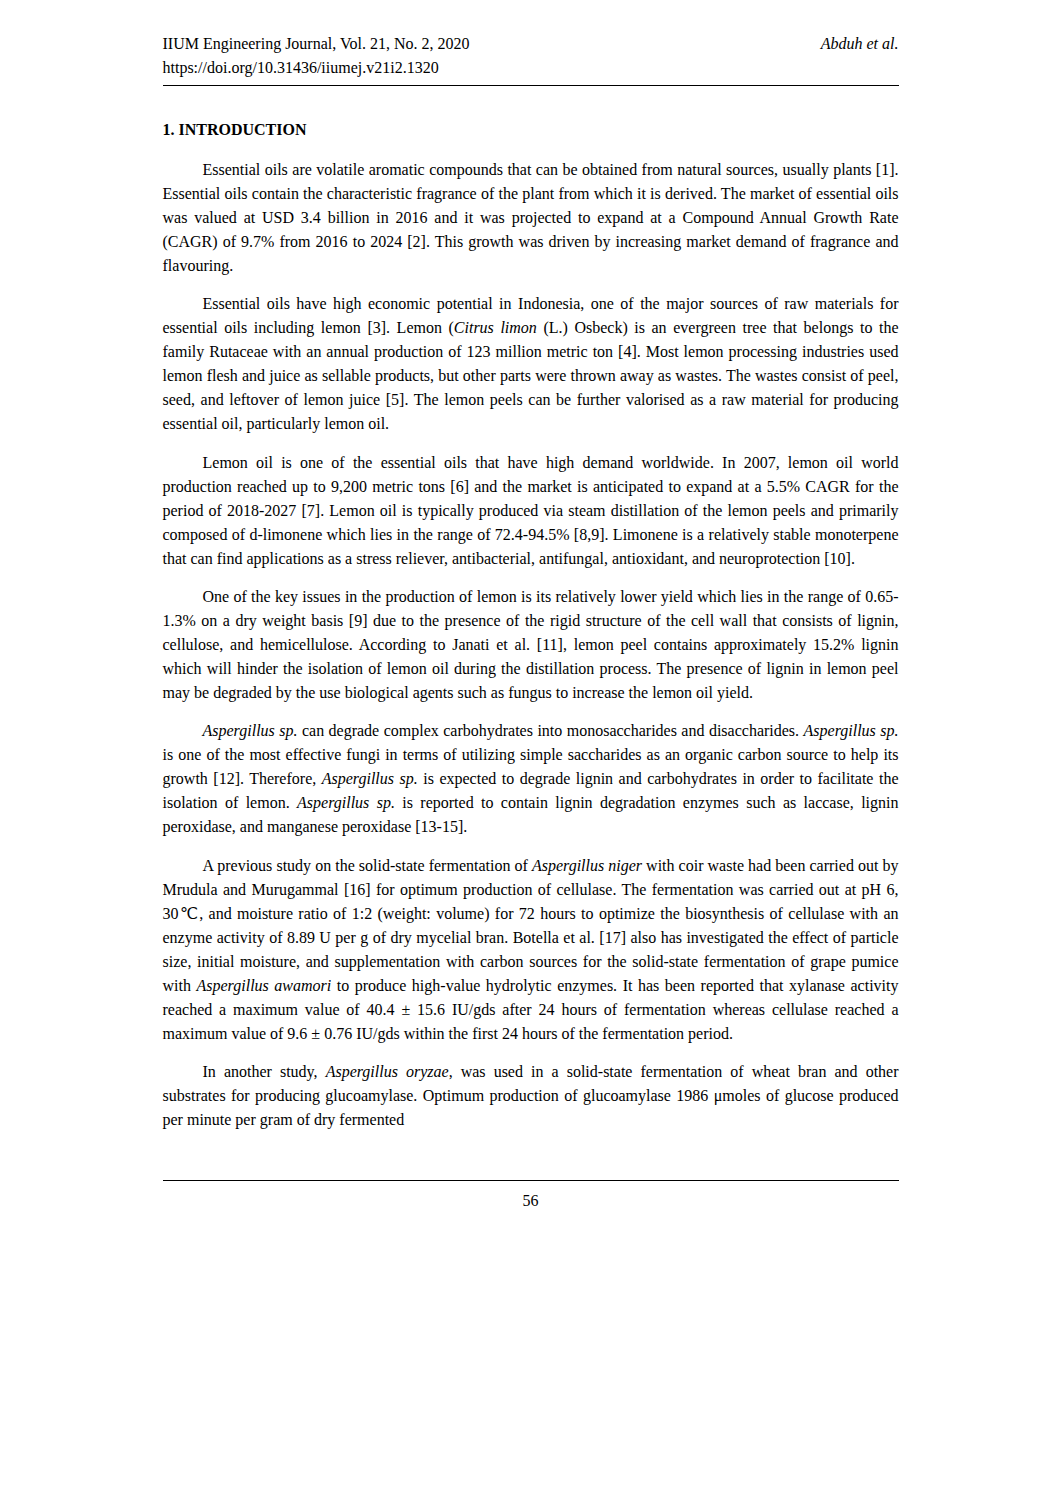IIUM Engineering Journal, Vol. 21, No. 2, 2020
https://doi.org/10.31436/iiumej.v21i2.1320
Abduh et al.
1. Introduction
Essential oils are volatile aromatic compounds that can be obtained from natural sources, usually plants [1]. Essential oils contain the characteristic fragrance of the plant from which it is derived. The market of essential oils was valued at USD 3.4 billion in 2016 and it was projected to expand at a Compound Annual Growth Rate (CAGR) of 9.7% from 2016 to 2024 [2]. This growth was driven by increasing market demand of fragrance and flavouring.
Essential oils have high economic potential in Indonesia, one of the major sources of raw materials for essential oils including lemon [3]. Lemon (Citrus limon (L.) Osbeck) is an evergreen tree that belongs to the family Rutaceae with an annual production of 123 million metric ton [4]. Most lemon processing industries used lemon flesh and juice as sellable products, but other parts were thrown away as wastes. The wastes consist of peel, seed, and leftover of lemon juice [5]. The lemon peels can be further valorised as a raw material for producing essential oil, particularly lemon oil.
Lemon oil is one of the essential oils that have high demand worldwide. In 2007, lemon oil world production reached up to 9,200 metric tons [6] and the market is anticipated to expand at a 5.5% CAGR for the period of 2018-2027 [7]. Lemon oil is typically produced via steam distillation of the lemon peels and primarily composed of d-limonene which lies in the range of 72.4-94.5% [8,9]. Limonene is a relatively stable monoterpene that can find applications as a stress reliever, antibacterial, antifungal, antioxidant, and neuroprotection [10].
One of the key issues in the production of lemon is its relatively lower yield which lies in the range of 0.65-1.3% on a dry weight basis [9] due to the presence of the rigid structure of the cell wall that consists of lignin, cellulose, and hemicellulose. According to Janati et al. [11], lemon peel contains approximately 15.2% lignin which will hinder the isolation of lemon oil during the distillation process. The presence of lignin in lemon peel may be degraded by the use biological agents such as fungus to increase the lemon oil yield.
Aspergillus sp. can degrade complex carbohydrates into monosaccharides and disaccharides. Aspergillus sp. is one of the most effective fungi in terms of utilizing simple saccharides as an organic carbon source to help its growth [12]. Therefore, Aspergillus sp. is expected to degrade lignin and carbohydrates in order to facilitate the isolation of lemon. Aspergillus sp. is reported to contain lignin degradation enzymes such as laccase, lignin peroxidase, and manganese peroxidase [13-15].
A previous study on the solid-state fermentation of Aspergillus niger with coir waste had been carried out by Mrudula and Murugammal [16] for optimum production of cellulase. The fermentation was carried out at pH 6, 30℃, and moisture ratio of 1:2 (weight: volume) for 72 hours to optimize the biosynthesis of cellulase with an enzyme activity of 8.89 U per g of dry mycelial bran. Botella et al. [17] also has investigated the effect of particle size, initial moisture, and supplementation with carbon sources for the solid-state fermentation of grape pumice with Aspergillus awamori to produce high-value hydrolytic enzymes. It has been reported that xylanase activity reached a maximum value of 40.4 ± 15.6 IU/gds after 24 hours of fermentation whereas cellulase reached a maximum value of 9.6 ± 0.76 IU/gds within the first 24 hours of the fermentation period.
In another study, Aspergillus oryzae, was used in a solid-state fermentation of wheat bran and other substrates for producing glucoamylase. Optimum production of glucoamylase 1986 μmoles of glucose produced per minute per gram of dry fermented
56